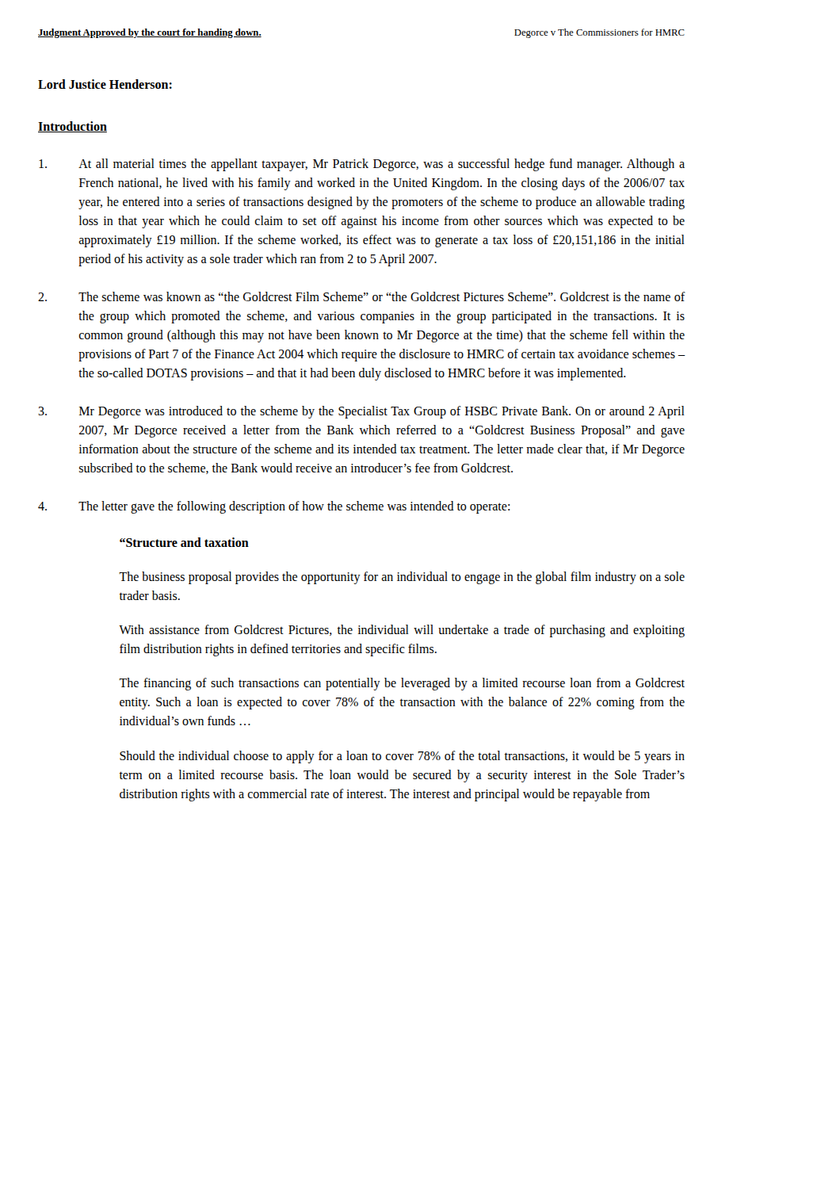Judgment Approved by the court for handing down.
Degorce v The Commissioners for HMRC
Lord Justice Henderson:
Introduction
At all material times the appellant taxpayer, Mr Patrick Degorce, was a successful hedge fund manager. Although a French national, he lived with his family and worked in the United Kingdom. In the closing days of the 2006/07 tax year, he entered into a series of transactions designed by the promoters of the scheme to produce an allowable trading loss in that year which he could claim to set off against his income from other sources which was expected to be approximately £19 million. If the scheme worked, its effect was to generate a tax loss of £20,151,186 in the initial period of his activity as a sole trader which ran from 2 to 5 April 2007.
The scheme was known as “the Goldcrest Film Scheme” or “the Goldcrest Pictures Scheme”. Goldcrest is the name of the group which promoted the scheme, and various companies in the group participated in the transactions. It is common ground (although this may not have been known to Mr Degorce at the time) that the scheme fell within the provisions of Part 7 of the Finance Act 2004 which require the disclosure to HMRC of certain tax avoidance schemes – the so-called DOTAS provisions – and that it had been duly disclosed to HMRC before it was implemented.
Mr Degorce was introduced to the scheme by the Specialist Tax Group of HSBC Private Bank. On or around 2 April 2007, Mr Degorce received a letter from the Bank which referred to a “Goldcrest Business Proposal” and gave information about the structure of the scheme and its intended tax treatment. The letter made clear that, if Mr Degorce subscribed to the scheme, the Bank would receive an introducer’s fee from Goldcrest.
The letter gave the following description of how the scheme was intended to operate:
“Structure and taxation
The business proposal provides the opportunity for an individual to engage in the global film industry on a sole trader basis.
With assistance from Goldcrest Pictures, the individual will undertake a trade of purchasing and exploiting film distribution rights in defined territories and specific films.
The financing of such transactions can potentially be leveraged by a limited recourse loan from a Goldcrest entity. Such a loan is expected to cover 78% of the transaction with the balance of 22% coming from the individual’s own funds …
Should the individual choose to apply for a loan to cover 78% of the total transactions, it would be 5 years in term on a limited recourse basis. The loan would be secured by a security interest in the Sole Trader’s distribution rights with a commercial rate of interest. The interest and principal would be repayable from